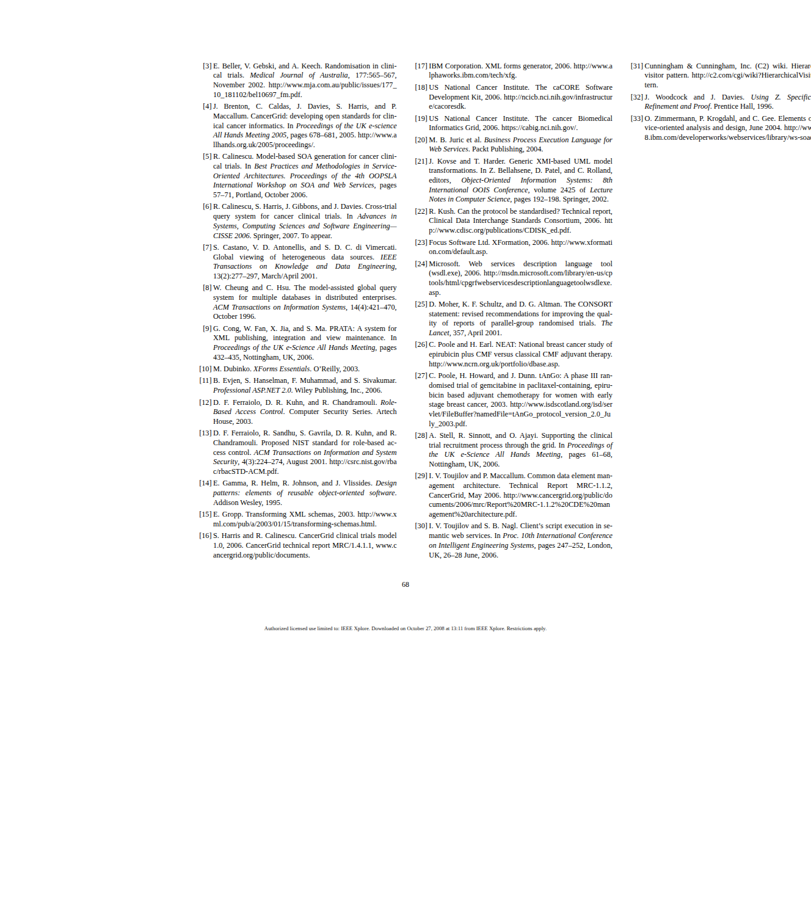[3] E. Beller, V. Gebski, and A. Keech. Randomisation in clinical trials. Medical Journal of Australia, 177:565–567, November 2002. http://www.mja.com.au/public/issues/177_10_181102/bel10697_fm.pdf.
[4] J. Brenton, C. Caldas, J. Davies, S. Harris, and P. Maccallum. CancerGrid: developing open standards for clinical cancer informatics. In Proceedings of the UK e-science All Hands Meeting 2005, pages 678–681, 2005. http://www.allhands.org.uk/2005/proceedings/.
[5] R. Calinescu. Model-based SOA generation for cancer clinical trials. In Best Practices and Methodologies in Service-Oriented Architectures. Proceedings of the 4th OOPSLA International Workshop on SOA and Web Services, pages 57–71, Portland, October 2006.
[6] R. Calinescu, S. Harris, J. Gibbons, and J. Davies. Cross-trial query system for cancer clinical trials. In Advances in Systems, Computing Sciences and Software Engineering—CISSE 2006. Springer, 2007. To appear.
[7] S. Castano, V. D. Antonellis, and S. D. C. di Vimercati. Global viewing of heterogeneous data sources. IEEE Transactions on Knowledge and Data Engineering, 13(2):277–297, March/April 2001.
[8] W. Cheung and C. Hsu. The model-assisted global query system for multiple databases in distributed enterprises. ACM Transactions on Information Systems, 14(4):421–470, October 1996.
[9] G. Cong, W. Fan, X. Jia, and S. Ma. PRATA: A system for XML publishing, integration and view maintenance. In Proceedings of the UK e-Science All Hands Meeting, pages 432–435, Nottingham, UK, 2006.
[10] M. Dubinko. XForms Essentials. O’Reilly, 2003.
[11] B. Evjen, S. Hanselman, F. Muhammad, and S. Sivakumar. Professional ASP.NET 2.0. Wiley Publishing, Inc., 2006.
[12] D. F. Ferraiolo, D. R. Kuhn, and R. Chandramouli. Role-Based Access Control. Computer Security Series. Artech House, 2003.
[13] D. F. Ferraiolo, R. Sandhu, S. Gavrila, D. R. Kuhn, and R. Chandramouli. Proposed NIST standard for role-based access control. ACM Transactions on Information and System Security, 4(3):224–274, August 2001. http://csrc.nist.gov/rbac/rbacSTD-ACM.pdf.
[14] E. Gamma, R. Helm, R. Johnson, and J. Vlissides. Design patterns: elements of reusable object-oriented software. Addison Wesley, 1995.
[15] E. Gropp. Transforming XML schemas, 2003. http://www.xml.com/pub/a/2003/01/15/transforming-schemas.html.
[16] S. Harris and R. Calinescu. CancerGrid clinical trials model 1.0, 2006. CancerGrid technical report MRC/1.4.1.1, www.cancergrid.org/public/documents.
[17] IBM Corporation. XML forms generator, 2006. http://www.alphaworks.ibm.com/tech/xfg.
[18] US National Cancer Institute. The caCORE Software Development Kit, 2006. http://ncicb.nci.nih.gov/infrastructure/cacoresdk.
[19] US National Cancer Institute. The cancer Biomedical Informatics Grid, 2006. https://cabig.nci.nih.gov/.
[20] M. B. Juric et al. Business Process Execution Language for Web Services. Packt Publishing, 2004.
[21] J. Kovse and T. Harder. Generic XMI-based UML model transformations. In Z. Bellahsene, D. Patel, and C. Rolland, editors, Object-Oriented Information Systems: 8th International OOIS Conference, volume 2425 of Lecture Notes in Computer Science, pages 192–198. Springer, 2002.
[22] R. Kush. Can the protocol be standardised? Technical report, Clinical Data Interchange Standards Consortium, 2006. http://www.cdisc.org/publications/CDISK_ed.pdf.
[23] Focus Software Ltd. XFormation, 2006. http://www.xformation.com/default.asp.
[24] Microsoft. Web services description language tool (wsdl.exe), 2006. http://msdn.microsoft.com/library/en-us/cptools/html/cpgrfwebservicesdescriptionlanguagetoolwsdlexe.asp.
[25] D. Moher, K. F. Schultz, and D. G. Altman. The CONSORT statement: revised recommendations for improving the quality of reports of parallel-group randomised trials. The Lancet, 357, April 2001.
[26] C. Poole and H. Earl. NEAT: National breast cancer study of epirubicin plus CMF versus classical CMF adjuvant therapy. http://www.ncrn.org.uk/portfolio/dbase.asp.
[27] C. Poole, H. Howard, and J. Dunn. tAnGo: A phase III randomised trial of gemcitabine in paclitaxel-containing, epirubicin based adjuvant chemotherapy for women with early stage breast cancer, 2003. http://www.isdscotland.org/isd/servlet/FileBuffer?namedFile=tAnGo_protocol_version_2.0_July_2003.pdf.
[28] A. Stell, R. Sinnott, and O. Ajayi. Supporting the clinical trial recruitment process through the grid. In Proceedings of the UK e-Science All Hands Meeting, pages 61–68, Nottingham, UK, 2006.
[29] I. V. Toujilov and P. Maccallum. Common data element management architecture. Technical Report MRC-1.1.2, CancerGrid, May 2006. http://www.cancergrid.org/public/documents/2006/mrc/Report%20MRC-1.1.2%20CDE%20management%20architecture.pdf.
[30] I. V. Toujilov and S. B. Nagl. Client’s script execution in semantic web services. In Proc. 10th International Conference on Intelligent Engineering Systems, pages 247–252, London, UK, 26–28 June, 2006.
[31] Cunningham & Cunningham, Inc. (C2) wiki. Hierarchical visitor pattern. http://c2.com/cgi/wiki?HierarchicalVisitorPattern.
[32] J. Woodcock and J. Davies. Using Z. Specification, Refinement and Proof. Prentice Hall, 1996.
[33] O. Zimmermann, P. Krogdahl, and C. Gee. Elements of service-oriented analysis and design, June 2004. http://www-128.ibm.com/developerworks/webservices/library/ws-soad1/.
68
Authorized licensed use limited to: IEEE Xplore. Downloaded on October 27, 2008 at 13:11 from IEEE Xplore. Restrictions apply.